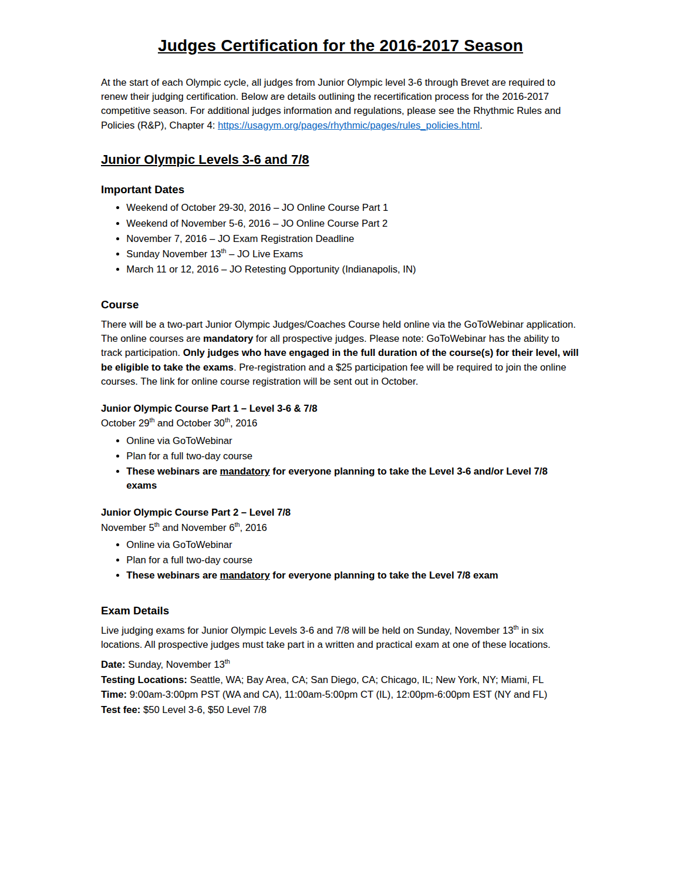Judges Certification for the 2016-2017 Season
At the start of each Olympic cycle, all judges from Junior Olympic level 3-6 through Brevet are required to renew their judging certification. Below are details outlining the recertification process for the 2016-2017 competitive season. For additional judges information and regulations, please see the Rhythmic Rules and Policies (R&P), Chapter 4: https://usagym.org/pages/rhythmic/pages/rules_policies.html.
Junior Olympic Levels 3-6 and 7/8
Important Dates
Weekend of October 29-30, 2016 – JO Online Course Part 1
Weekend of November 5-6, 2016 – JO Online Course Part 2
November 7, 2016 – JO Exam Registration Deadline
Sunday November 13th – JO Live Exams
March 11 or 12, 2016 – JO Retesting Opportunity (Indianapolis, IN)
Course
There will be a two-part Junior Olympic Judges/Coaches Course held online via the GoToWebinar application. The online courses are mandatory for all prospective judges. Please note: GoToWebinar has the ability to track participation. Only judges who have engaged in the full duration of the course(s) for their level, will be eligible to take the exams. Pre-registration and a $25 participation fee will be required to join the online courses. The link for online course registration will be sent out in October.
Junior Olympic Course Part 1 – Level 3-6 & 7/8
October 29th and October 30th, 2016
Online via GoToWebinar
Plan for a full two-day course
These webinars are mandatory for everyone planning to take the Level 3-6 and/or Level 7/8 exams
Junior Olympic Course Part 2 – Level 7/8
November 5th and November 6th, 2016
Online via GoToWebinar
Plan for a full two-day course
These webinars are mandatory for everyone planning to take the Level 7/8 exam
Exam Details
Live judging exams for Junior Olympic Levels 3-6 and 7/8 will be held on Sunday, November 13th in six locations. All prospective judges must take part in a written and practical exam at one of these locations.
Date: Sunday, November 13th
Testing Locations: Seattle, WA; Bay Area, CA; San Diego, CA; Chicago, IL; New York, NY; Miami, FL
Time: 9:00am-3:00pm PST (WA and CA), 11:00am-5:00pm CT (IL), 12:00pm-6:00pm EST (NY and FL)
Test fee: $50 Level 3-6, $50 Level 7/8